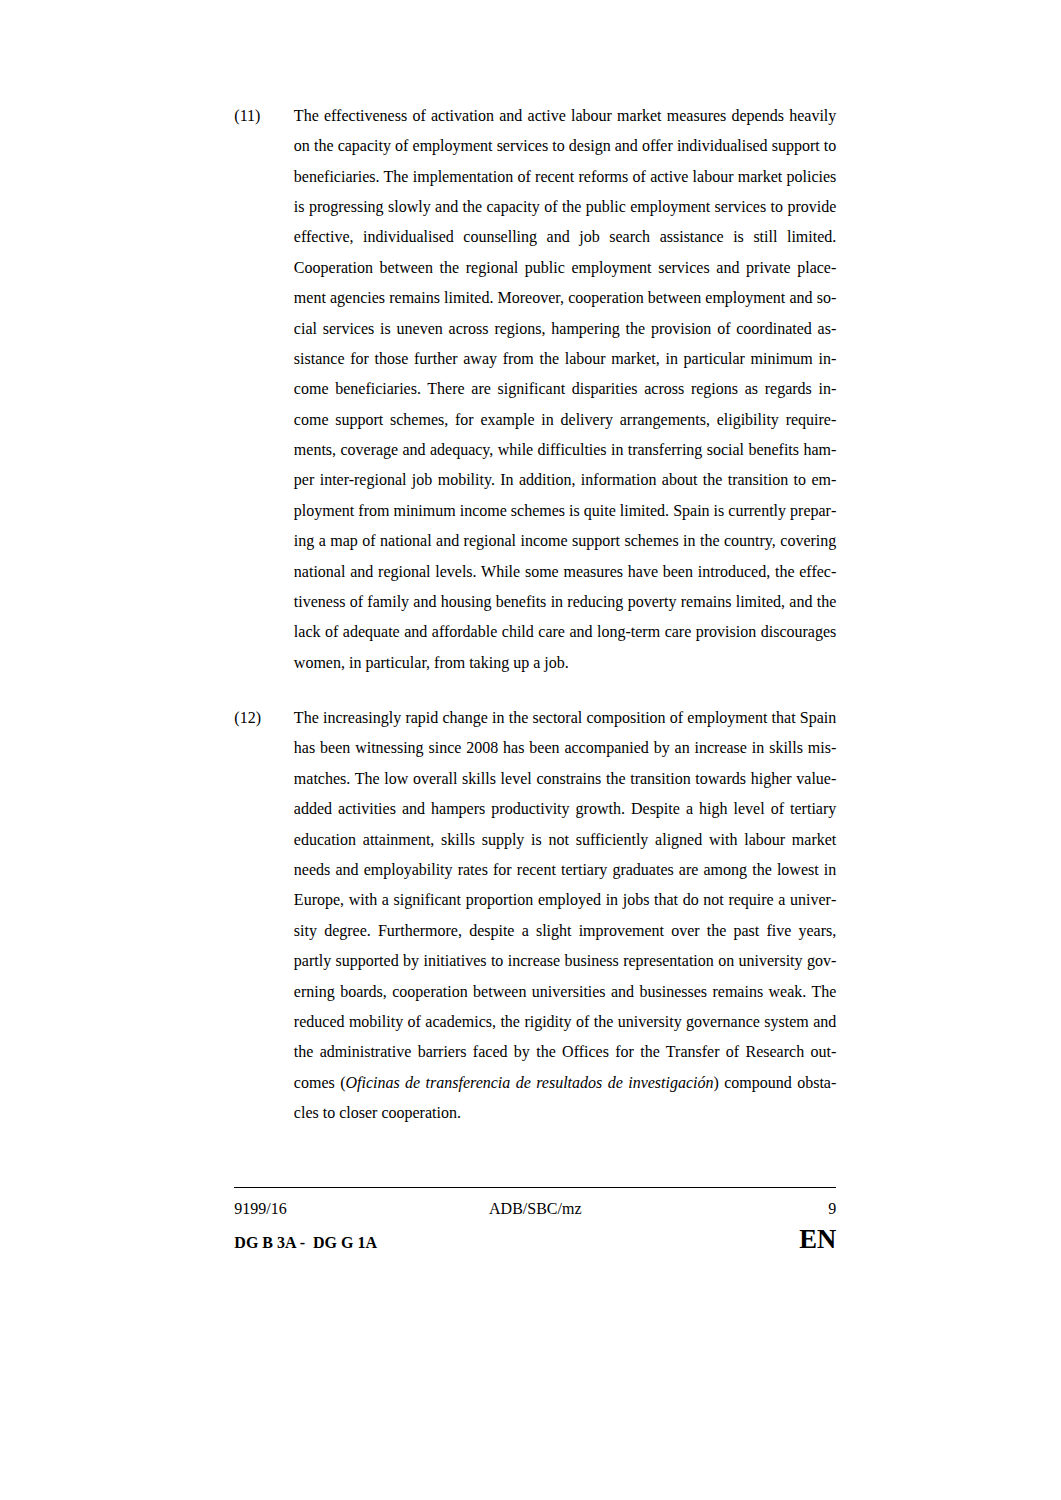(11)
The effectiveness of activation and active labour market measures depends heavily on the capacity of employment services to design and offer individualised support to beneficiaries. The implementation of recent reforms of active labour market policies is progressing slowly and the capacity of the public employment services to provide effective, individualised counselling and job search assistance is still limited. Cooperation between the regional public employment services and private placement agencies remains limited. Moreover, cooperation between employment and social services is uneven across regions, hampering the provision of coordinated assistance for those further away from the labour market, in particular minimum income beneficiaries. There are significant disparities across regions as regards income support schemes, for example in delivery arrangements, eligibility requirements, coverage and adequacy, while difficulties in transferring social benefits hamper inter-regional job mobility. In addition, information about the transition to employment from minimum income schemes is quite limited. Spain is currently preparing a map of national and regional income support schemes in the country, covering national and regional levels. While some measures have been introduced, the effectiveness of family and housing benefits in reducing poverty remains limited, and the lack of adequate and affordable child care and long-term care provision discourages women, in particular, from taking up a job.
(12)
The increasingly rapid change in the sectoral composition of employment that Spain has been witnessing since 2008 has been accompanied by an increase in skills mismatches. The low overall skills level constrains the transition towards higher value-added activities and hampers productivity growth. Despite a high level of tertiary education attainment, skills supply is not sufficiently aligned with labour market needs and employability rates for recent tertiary graduates are among the lowest in Europe, with a significant proportion employed in jobs that do not require a university degree. Furthermore, despite a slight improvement over the past five years, partly supported by initiatives to increase business representation on university governing boards, cooperation between universities and businesses remains weak. The reduced mobility of academics, the rigidity of the university governance system and the administrative barriers faced by the Offices for the Transfer of Research outcomes (Oficinas de transferencia de resultados de investigación) compound obstacles to closer cooperation.
9199/16
ADB/SBC/mz
9
DG B 3A - DG G 1A
EN